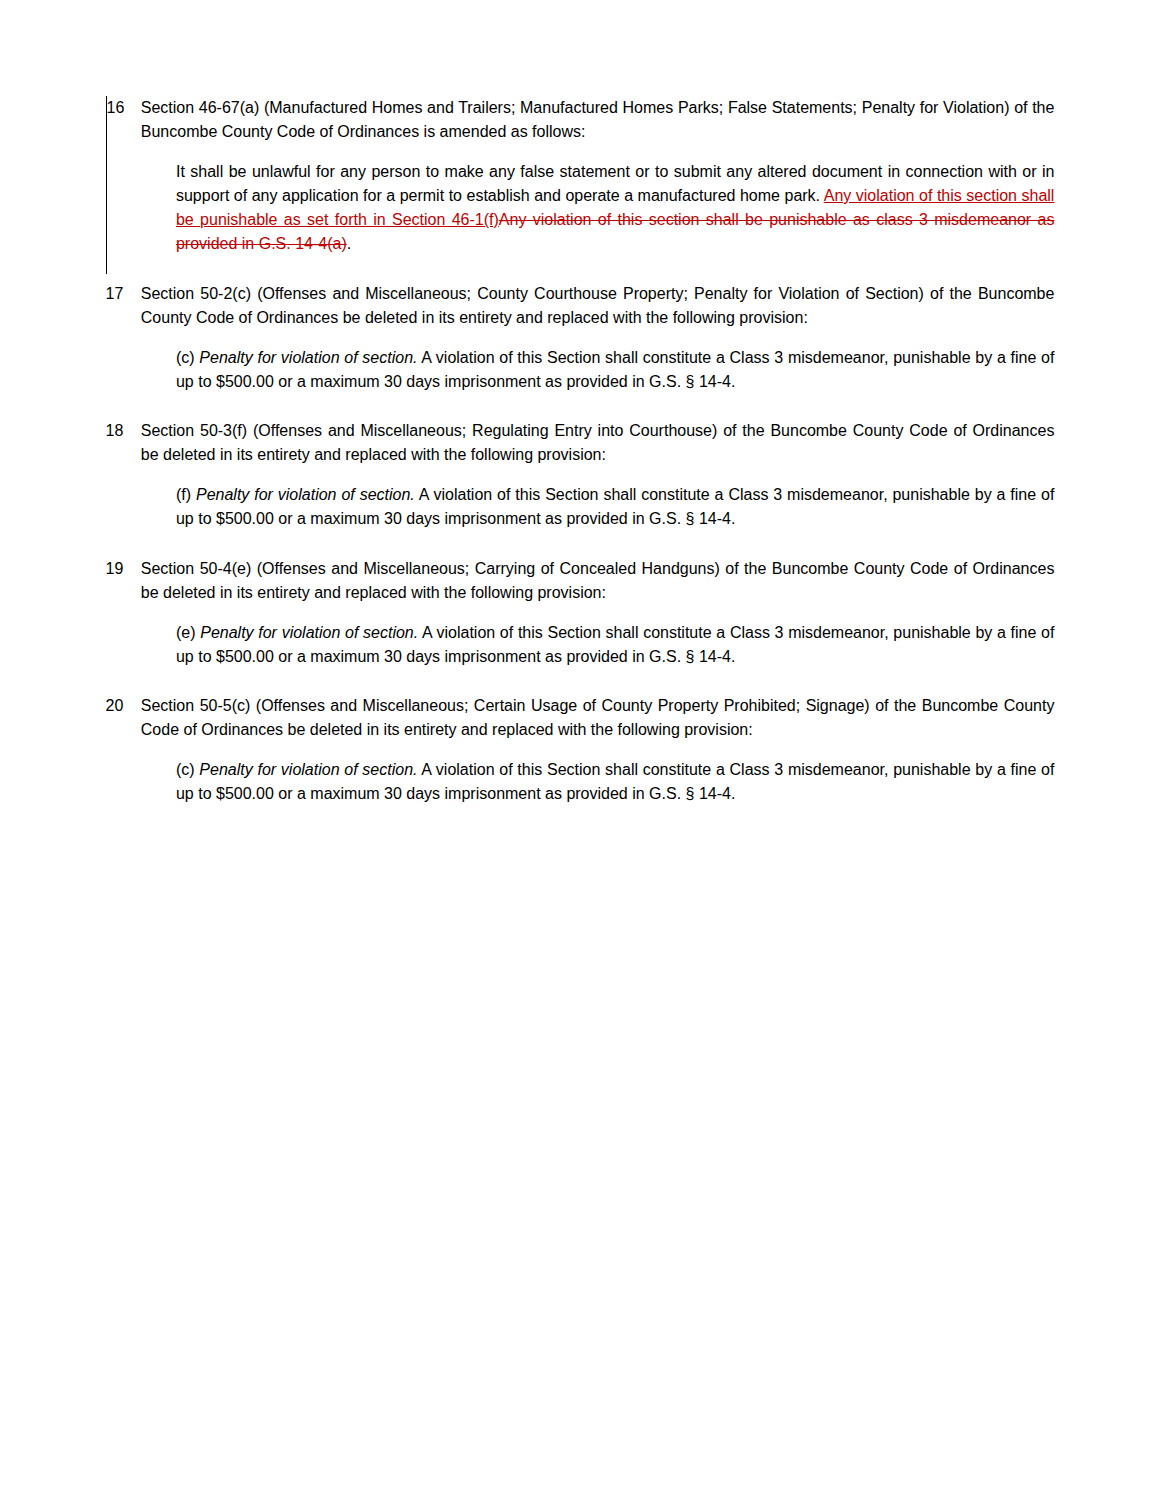Section 46-67(a) (Manufactured Homes and Trailers; Manufactured Homes Parks; False Statements; Penalty for Violation) of the Buncombe County Code of Ordinances is amended as follows:
It shall be unlawful for any person to make any false statement or to submit any altered document in connection with or in support of any application for a permit to establish and operate a manufactured home park. Any violation of this section shall be punishable as set forth in Section 46-1(f) Any violation of this section shall be punishable as class 3 misdemeanor as provided in G.S. 14-4(a).
Section 50-2(c) (Offenses and Miscellaneous; County Courthouse Property; Penalty for Violation of Section) of the Buncombe County Code of Ordinances be deleted in its entirety and replaced with the following provision:
(c) Penalty for violation of section. A violation of this Section shall constitute a Class 3 misdemeanor, punishable by a fine of up to $500.00 or a maximum 30 days imprisonment as provided in G.S. § 14-4.
Section 50-3(f) (Offenses and Miscellaneous; Regulating Entry into Courthouse) of the Buncombe County Code of Ordinances be deleted in its entirety and replaced with the following provision:
(f) Penalty for violation of section. A violation of this Section shall constitute a Class 3 misdemeanor, punishable by a fine of up to $500.00 or a maximum 30 days imprisonment as provided in G.S. § 14-4.
Section 50-4(e) (Offenses and Miscellaneous; Carrying of Concealed Handguns) of the Buncombe County Code of Ordinances be deleted in its entirety and replaced with the following provision:
(e) Penalty for violation of section. A violation of this Section shall constitute a Class 3 misdemeanor, punishable by a fine of up to $500.00 or a maximum 30 days imprisonment as provided in G.S. § 14-4.
Section 50-5(c) (Offenses and Miscellaneous; Certain Usage of County Property Prohibited; Signage) of the Buncombe County Code of Ordinances be deleted in its entirety and replaced with the following provision:
(c) Penalty for violation of section. A violation of this Section shall constitute a Class 3 misdemeanor, punishable by a fine of up to $500.00 or a maximum 30 days imprisonment as provided in G.S. § 14-4.